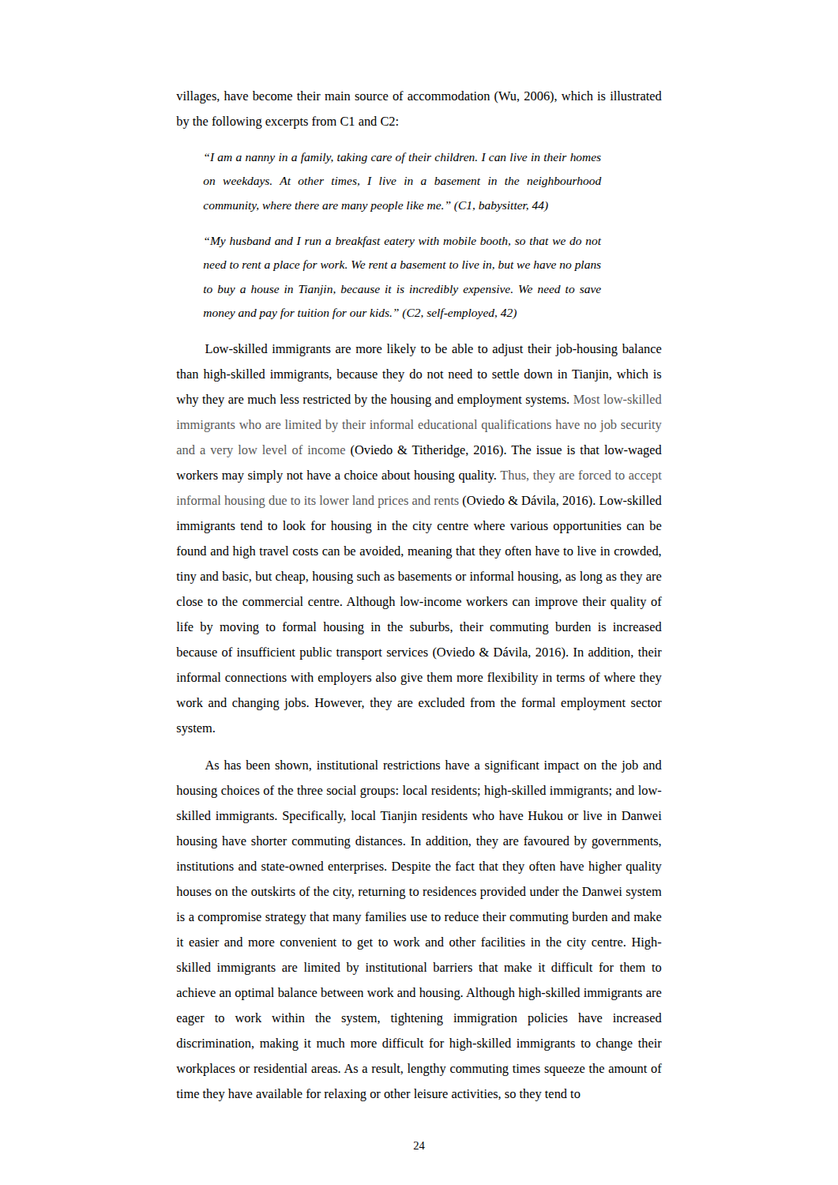villages, have become their main source of accommodation (Wu, 2006), which is illustrated by the following excerpts from C1 and C2:
“I am a nanny in a family, taking care of their children. I can live in their homes on weekdays. At other times, I live in a basement in the neighbourhood community, where there are many people like me.” (C1, babysitter, 44)
“My husband and I run a breakfast eatery with mobile booth, so that we do not need to rent a place for work. We rent a basement to live in, but we have no plans to buy a house in Tianjin, because it is incredibly expensive. We need to save money and pay for tuition for our kids.” (C2, self-employed, 42)
Low-skilled immigrants are more likely to be able to adjust their job-housing balance than high-skilled immigrants, because they do not need to settle down in Tianjin, which is why they are much less restricted by the housing and employment systems. Most low-skilled immigrants who are limited by their informal educational qualifications have no job security and a very low level of income (Oviedo & Titheridge, 2016). The issue is that low-waged workers may simply not have a choice about housing quality. Thus, they are forced to accept informal housing due to its lower land prices and rents (Oviedo & Dávila, 2016). Low-skilled immigrants tend to look for housing in the city centre where various opportunities can be found and high travel costs can be avoided, meaning that they often have to live in crowded, tiny and basic, but cheap, housing such as basements or informal housing, as long as they are close to the commercial centre. Although low-income workers can improve their quality of life by moving to formal housing in the suburbs, their commuting burden is increased because of insufficient public transport services (Oviedo & Dávila, 2016). In addition, their informal connections with employers also give them more flexibility in terms of where they work and changing jobs. However, they are excluded from the formal employment sector system.
As has been shown, institutional restrictions have a significant impact on the job and housing choices of the three social groups: local residents; high-skilled immigrants; and low-skilled immigrants. Specifically, local Tianjin residents who have Hukou or live in Danwei housing have shorter commuting distances. In addition, they are favoured by governments, institutions and state-owned enterprises. Despite the fact that they often have higher quality houses on the outskirts of the city, returning to residences provided under the Danwei system is a compromise strategy that many families use to reduce their commuting burden and make it easier and more convenient to get to work and other facilities in the city centre. High-skilled immigrants are limited by institutional barriers that make it difficult for them to achieve an optimal balance between work and housing. Although high-skilled immigrants are eager to work within the system, tightening immigration policies have increased discrimination, making it much more difficult for high-skilled immigrants to change their workplaces or residential areas. As a result, lengthy commuting times squeeze the amount of time they have available for relaxing or other leisure activities, so they tend to
24